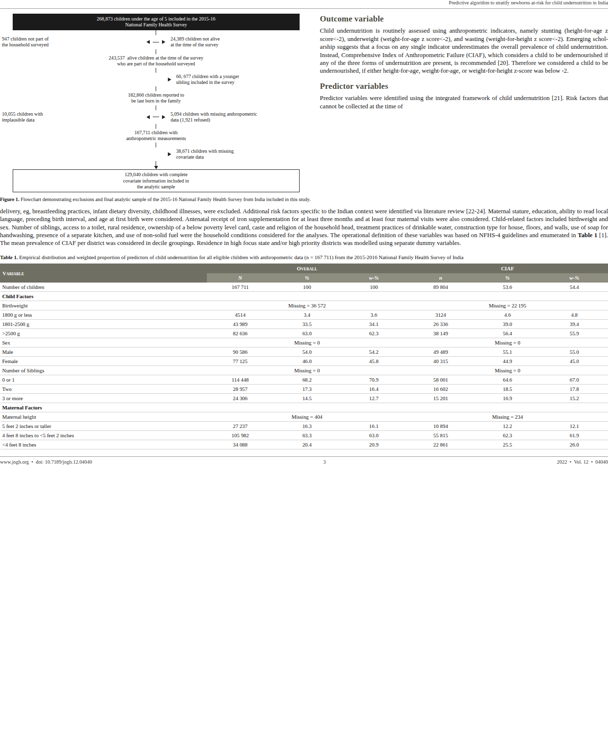PAPERS
Predictive algorithm to stratify newborns at-risk for child undernutrition in India
268,873 children under the age of 5 included in the 2015-16
National Family Health Survey
947 children not part of
the household surveyed
24,389 children not alive
at the time of the survey
243,537 alive children at the time of the survey
who are part of the household surveyed
60, 677 children with a younger
sibling included in the survey
182,860 children reported to
be last born in the family
10,055 children with
implausible data
5,094 children with missing anthropometric
data (1,921 refused)
167,711 children with
anthropometric measurements
38,671 children with missing
covariate data
129,040 children with complete
covariate information included in
the analytic sample
Figure 1. Flowchart demonstrating exclusions and final analytic sample of the 2015-16 National Family Health Survey from India included in this study.
Outcome variable
Child undernutrition is routinely assessed using anthropometric indicators, namely stunting (height-for-age z score<-2), underweight (weight-for-age z score<-2), and wasting (weight-for-height z score<-2). Emerging scholarship suggests that a focus on any single indicator underestimates the overall prevalence of child undernutrition. Instead, Comprehensive Index of Anthropometric Failure (CIAF), which considers a child to be undernourished if any of the three forms of undernutrition are present, is recommended [20]. Therefore we considered a child to be undernourished, if either height-for-age, weight-for-age, or weight-for-height z-score was below -2.
Predictor variables
Predictor variables were identified using the integrated framework of child undernutrition [21]. Risk factors that cannot be collected at the time of
delivery, eg, breastfeeding practices, infant dietary diversity, childhood illnesses, were excluded. Additional risk factors specific to the Indian context were identified via literature review [22-24]. Maternal stature, education, ability to read local language, preceding birth interval, and age at first birth were considered. Antenatal receipt of iron supplementation for at least three months and at least four maternal visits were also considered. Child-related factors included birthweight and sex. Number of siblings, access to a toilet, rural residence, ownership of a below poverty level card, caste and religion of the household head, treatment practices of drinkable water, construction type for house, floors, and walls, use of soap for handwashing, presence of a separate kitchen, and use of non-solid fuel were the household conditions considered for the analyses. The operational definition of these variables was based on NFHS-4 guidelines and enumerated in Table 1 [1]. The mean prevalence of CIAF per district was considered in decile groupings. Residence in high focus state and/or high priority districts was modelled using separate dummy variables.
Table 1. Empirical distribution and weighted proportion of predictors of child undernutrition for all eligible children with anthropometric data (n = 167 711) from the 2015-2016 National Family Health Survey of India
| Variable | Overall | CIAF |
| --- | --- | --- |
| N | % | w-% | n | % | w-% |
| Number of children | 167 711 | 100 | 100 | 89 804 | 53.6 | 54.4 |
| Child Factors |
| Birthweight | Missing = 36 572 | Missing = 22 195 |
| 1800 g or less | 4514 | 3.4 | 3.6 | 3124 | 4.6 | 4.8 |
| 1801-2500 g | 43 989 | 33.5 | 34.1 | 26 336 | 39.0 | 39.4 |
| >2500 g | 82 636 | 63.0 | 62.3 | 38 149 | 56.4 | 55.9 |
| Sex | Missing = 0 | Missing = 0 |
| Male | 90 586 | 54.0 | 54.2 | 49 489 | 55.1 | 55.0 |
| Female | 77 125 | 46.0 | 45.8 | 40 315 | 44.9 | 45.0 |
| Number of Siblings | Missing = 0 | Missing = 0 |
| 0 or 1 | 114 448 | 68.2 | 70.9 | 58 001 | 64.6 | 67.0 |
| Two | 28 957 | 17.3 | 16.4 | 16 602 | 18.5 | 17.8 |
| 3 or more | 24 306 | 14.5 | 12.7 | 15 201 | 16.9 | 15.2 |
| Maternal Factors |
| Maternal height | Missing = 404 | Missing = 234 |
| 5 feet 2 inches or taller | 27 237 | 16.3 | 16.1 | 10 894 | 12.2 | 12.1 |
| 4 feet 8 inches to <5 feet 2 inches | 105 982 | 63.3 | 63.0 | 55 815 | 62.3 | 61.9 |
| <4 feet 8 inches | 34 088 | 20.4 | 20.9 | 22 861 | 25.5 | 26.0 |
www.jogh.org • doi: 10.7189/jogh.12.04040
3
2022 • Vol. 12 • 04040